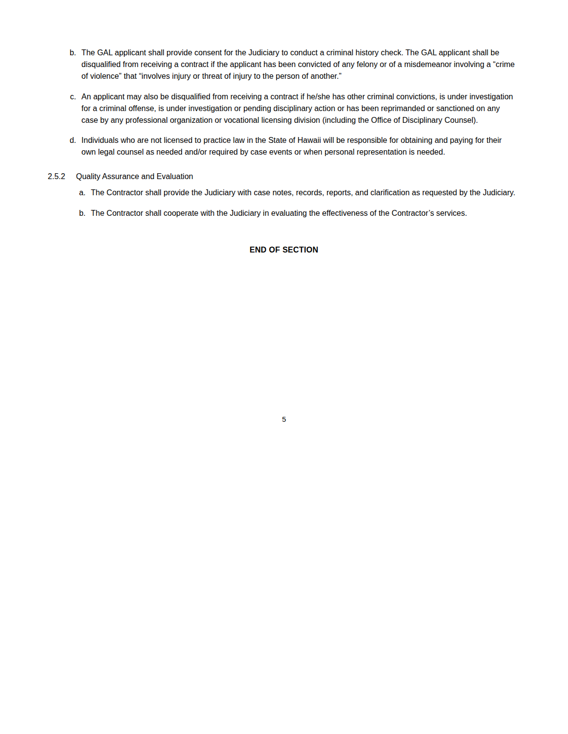The GAL applicant shall provide consent for the Judiciary to conduct a criminal history check. The GAL applicant shall be disqualified from receiving a contract if the applicant has been convicted of any felony or of a misdemeanor involving a “crime of violence” that “involves injury or threat of injury to the person of another.”
An applicant may also be disqualified from receiving a contract if he/she has other criminal convictions, is under investigation for a criminal offense, is under investigation or pending disciplinary action or has been reprimanded or sanctioned on any case by any professional organization or vocational licensing division (including the Office of Disciplinary Counsel).
Individuals who are not licensed to practice law in the State of Hawaii will be responsible for obtaining and paying for their own legal counsel as needed and/or required by case events or when personal representation is needed.
2.5.2 Quality Assurance and Evaluation
The Contractor shall provide the Judiciary with case notes, records, reports, and clarification as requested by the Judiciary.
The Contractor shall cooperate with the Judiciary in evaluating the effectiveness of the Contractor’s services.
END OF SECTION
5